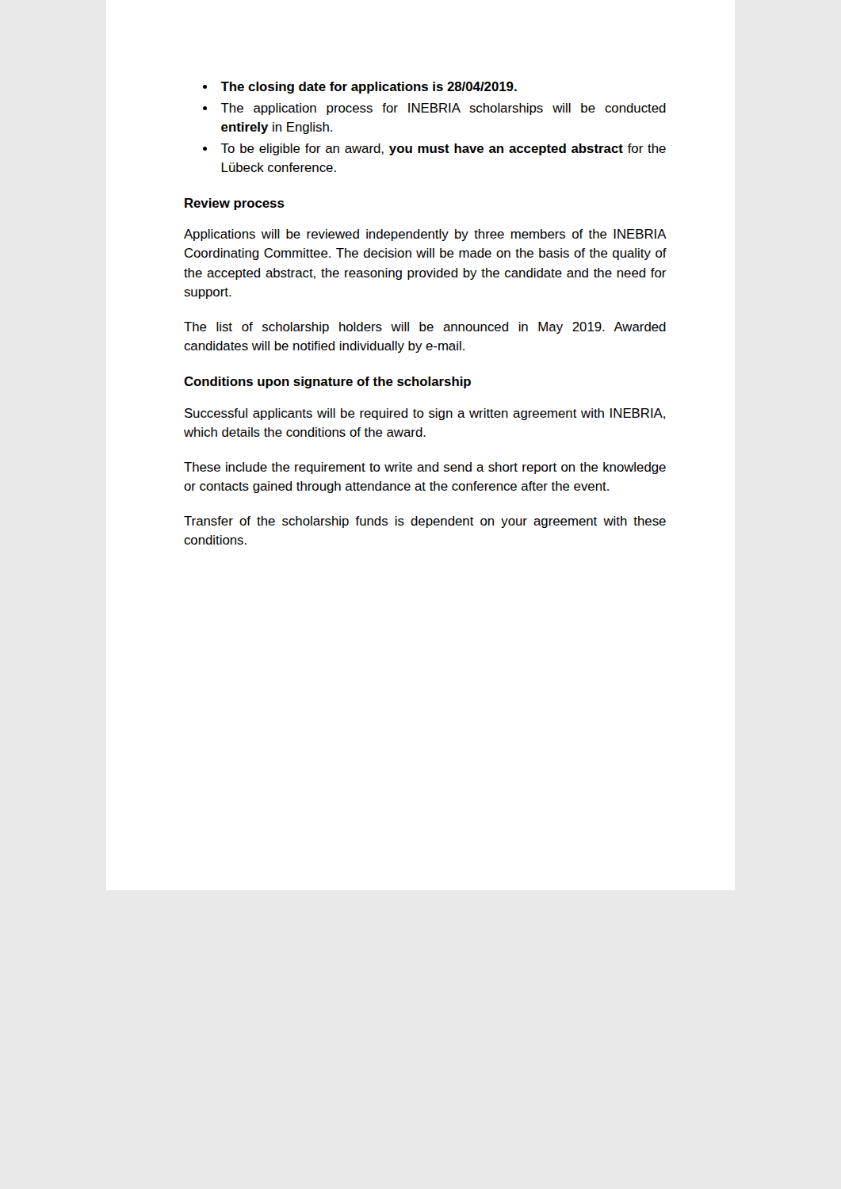The closing date for applications is 28/04/2019.
The application process for INEBRIA scholarships will be conducted entirely in English.
To be eligible for an award, you must have an accepted abstract for the Lübeck conference.
Review process
Applications will be reviewed independently by three members of the INEBRIA Coordinating Committee. The decision will be made on the basis of the quality of the accepted abstract, the reasoning provided by the candidate and the need for support.
The list of scholarship holders will be announced in May 2019. Awarded candidates will be notified individually by e-mail.
Conditions upon signature of the scholarship
Successful applicants will be required to sign a written agreement with INEBRIA, which details the conditions of the award.
These include the requirement to write and send a short report on the knowledge or contacts gained through attendance at the conference after the event.
Transfer of the scholarship funds is dependent on your agreement with these conditions.